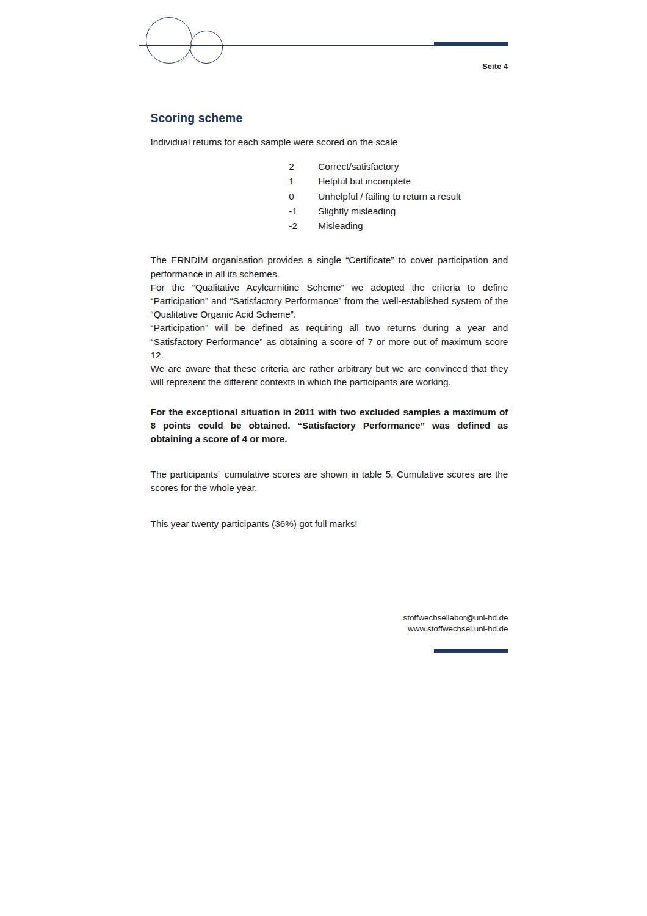Seite 4
Scoring scheme
Individual returns for each sample were scored on the scale
2
Correct/satisfactory
1
Helpful but incomplete
0
Unhelpful / failing to return a result
-1
Slightly misleading
-2
Misleading
The ERNDIM organisation provides a single “Certificate” to cover participation and performance in all its schemes.
For the “Qualitative Acylcarnitine Scheme” we adopted the criteria to define “Participation” and “Satisfactory Performance” from the well-established system of the “Qualitative Organic Acid Scheme”.
“Participation” will be defined as requiring all two returns during a year and “Satisfactory Performance” as obtaining a score of 7 or more out of maximum score 12.
We are aware that these criteria are rather arbitrary but we are convinced that they will represent the different contexts in which the participants are working.
For the exceptional situation in 2011 with two excluded samples a maximum of 8 points could be obtained. “Satisfactory Performance” was defined as obtaining a score of 4 or more.
The participants´ cumulative scores are shown in table 5. Cumulative scores are the scores for the whole year.
This year twenty participants (36%) got full marks!
stoffwechsellabor@uni-hd.de
www.stoffwechsel.uni-hd.de